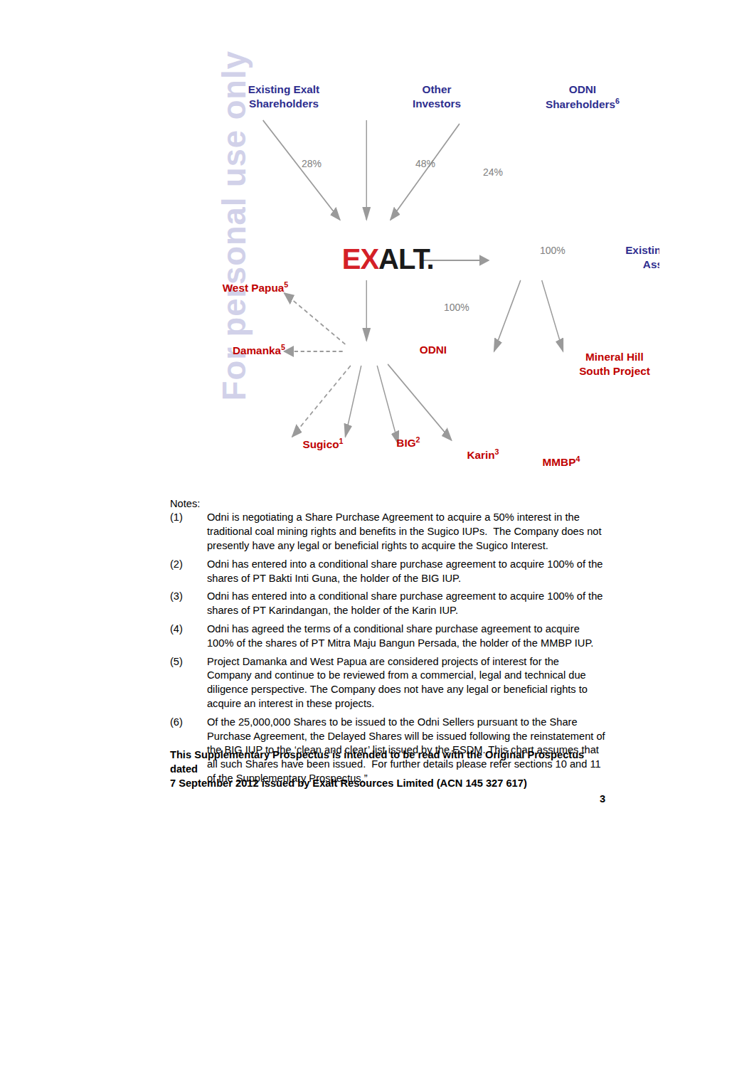For personal use only
Existing Exalt
Shareholders
Other
Investors
ODNI
Shareholders6
28%
48%
24%
EXALT.
100%
Existing NSW
Assets
West Papua5
100%
Damanka5
ODNI
Mineral Hill
South Project
Nyngan
Project
Sugico1
BIG2
Karin3
MMBP4
Notes:
| (1) | Odni is negotiating a Share Purchase Agreement to acquire a 50% interest in the traditional coal mining rights and benefits in the Sugico IUPs. The Company does not presently have any legal or beneficial rights to acquire the Sugico Interest. |
| (2) | Odni has entered into a conditional share purchase agreement to acquire 100% of the shares of PT Bakti Inti Guna, the holder of the BIG IUP. |
| (3) | Odni has entered into a conditional share purchase agreement to acquire 100% of the shares of PT Karindangan, the holder of the Karin IUP. |
| (4) | Odni has agreed the terms of a conditional share purchase agreement to acquire 100% of the shares of PT Mitra Maju Bangun Persada, the holder of the MMBP IUP. |
| (5) | Project Damanka and West Papua are considered projects of interest for the Company and continue to be reviewed from a commercial, legal and technical due diligence perspective. The Company does not have any legal or beneficial rights to acquire an interest in these projects. |
| (6) | Of the 25,000,000 Shares to be issued to the Odni Sellers pursuant to the Share Purchase Agreement, the Delayed Shares will be issued following the reinstatement of the BIG IUP to the ‘clean and clear’ list issued by the ESDM. This chart assumes that all such Shares have been issued. For further details please refer sections 10 and 11 of the Supplementary Prospectus.” |
This Supplementary Prospectus is intended to be read with the Original Prospectus dated
7 September 2012 issued by Exalt Resources Limited (ACN 145 327 617)
3